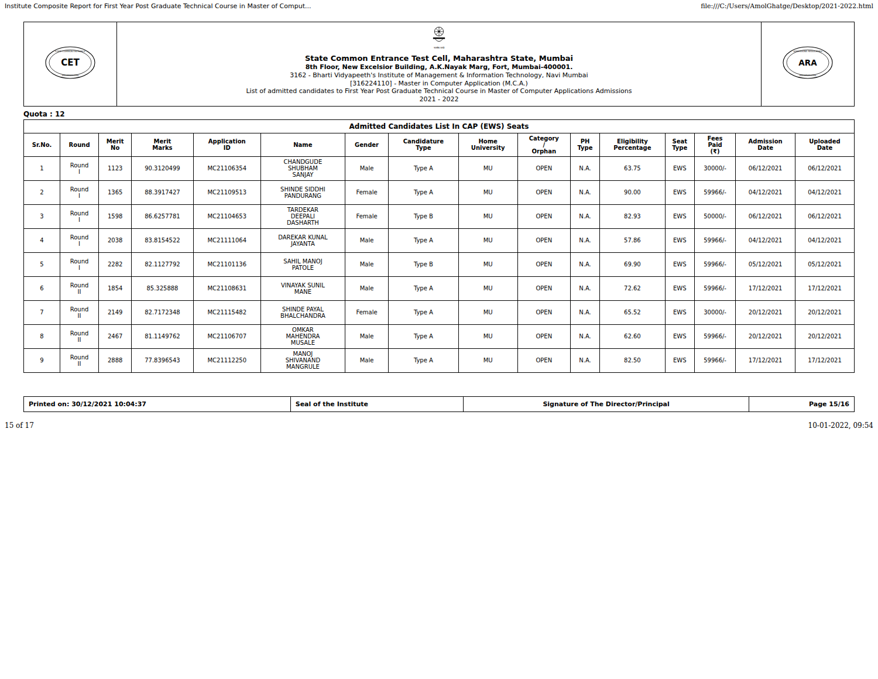Institute Composite Report for First Year Post Graduate Technical Course in Master of Comput...
file:///C:/Users/AmolGhatge/Desktop/2021-2022.html
| CET STATE COMMON ENTRANCE MAHARASHTRA | सत्यमेव जयते State Common Entrance Test Cell, Maharashtra State, Mumbai 8th Floor, New Excelsior Building, A.K.Nayak Marg, Fort, Mumbai-400001. 3162 - Bharti Vidyapeeth's Institute of Management & Information Technology, Navi Mumbai [316224110] - Master in Computer Application (M.C.A.) List of admitted candidates to First Year Post Graduate Technical Course in Master of Computer Applications Admissions 2021 - 2022 | ARA ADMISSIONS REGULATING MAHARASHTRA |
Quota : 12
Admitted Candidates List In CAP (EWS) Seats
| Sr.No. | Round | Merit No | Merit Marks | Application ID | Name | Gender | Candidature Type | Home University | Category / Orphan | PH Type | Eligibility Percentage | Seat Type | Fees Paid (₹) | Admission Date | Uploaded Date |
| --- | --- | --- | --- | --- | --- | --- | --- | --- | --- | --- | --- | --- | --- | --- | --- |
| 1 | Round I | 1123 | 90.3120499 | MC21106354 | CHANDGUDE SHUBHAM SANJAY | Male | Type A | MU | OPEN | N.A. | 63.75 | EWS | 30000/- | 06/12/2021 | 06/12/2021 |
| 2 | Round I | 1365 | 88.3917427 | MC21109513 | SHINDE SIDDHI PANDURANG | Female | Type A | MU | OPEN | N.A. | 90.00 | EWS | 59966/- | 04/12/2021 | 04/12/2021 |
| 3 | Round I | 1598 | 86.6257781 | MC21104653 | TARDEKAR DEEPALI DASHARTH | Female | Type B | MU | OPEN | N.A. | 82.93 | EWS | 50000/- | 06/12/2021 | 06/12/2021 |
| 4 | Round I | 2038 | 83.8154522 | MC21111064 | DAREKAR KUNAL JAYANTA | Male | Type A | MU | OPEN | N.A. | 57.86 | EWS | 59966/- | 04/12/2021 | 04/12/2021 |
| 5 | Round I | 2282 | 82.1127792 | MC21101136 | SAHIL MANOJ PATOLE | Male | Type B | MU | OPEN | N.A. | 69.90 | EWS | 59966/- | 05/12/2021 | 05/12/2021 |
| 6 | Round II | 1854 | 85.325888 | MC21108631 | VINAYAK SUNIL MANE | Male | Type A | MU | OPEN | N.A. | 72.62 | EWS | 59966/- | 17/12/2021 | 17/12/2021 |
| 7 | Round II | 2149 | 82.7172348 | MC21115482 | SHINDE PAYAL BHALCHANDRA | Female | Type A | MU | OPEN | N.A. | 65.52 | EWS | 30000/- | 20/12/2021 | 20/12/2021 |
| 8 | Round II | 2467 | 81.1149762 | MC21106707 | OMKAR MAHENDRA MUSALE | Male | Type A | MU | OPEN | N.A. | 62.60 | EWS | 59966/- | 20/12/2021 | 20/12/2021 |
| 9 | Round II | 2888 | 77.8396543 | MC21112250 | MANOJ SHIVANAND MANGRULE | Male | Type A | MU | OPEN | N.A. | 82.50 | EWS | 59966/- | 17/12/2021 | 17/12/2021 |
| Printed on: 30/12/2021 10:04:37 | Seal of the Institute | Signature of The Director/Principal | Page 15/16 |
15 of 17
10-01-2022, 09:54